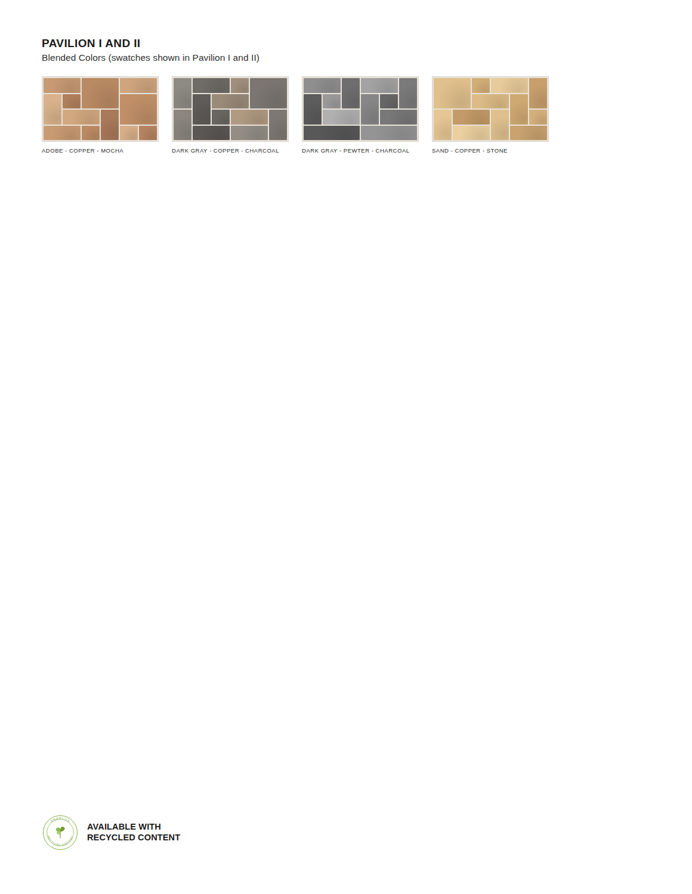Pavilion I and II
Blended Colors (swatches shown in Pavilion I and II)
Adobe - Copper - Mocha
Dark Gray - Copper - Charcoal
Dark Gray - Pewter - Charcoal
Sand - Copper - Stone
ANGELUS RECYCLED CONTENT
Available with
Recycled Content